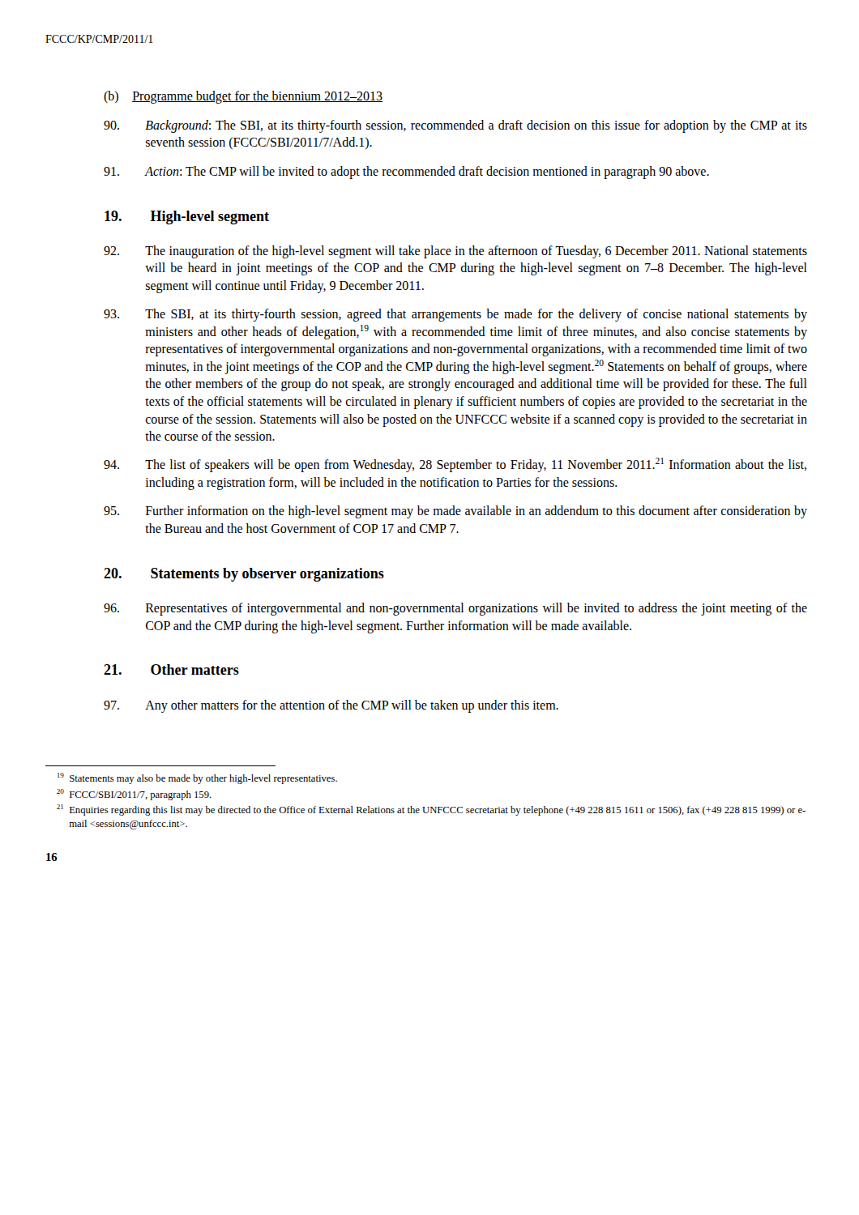FCCC/KP/CMP/2011/1
(b) Programme budget for the biennium 2012–2013
90.
Background: The SBI, at its thirty-fourth session, recommended a draft decision on this issue for adoption by the CMP at its seventh session (FCCC/SBI/2011/7/Add.1).
91.
Action: The CMP will be invited to adopt the recommended draft decision mentioned in paragraph 90 above.
19. High-level segment
92.
The inauguration of the high-level segment will take place in the afternoon of Tuesday, 6 December 2011. National statements will be heard in joint meetings of the COP and the CMP during the high-level segment on 7–8 December. The high-level segment will continue until Friday, 9 December 2011.
93.
The SBI, at its thirty-fourth session, agreed that arrangements be made for the delivery of concise national statements by ministers and other heads of delegation,19 with a recommended time limit of three minutes, and also concise statements by representatives of intergovernmental organizations and non-governmental organizations, with a recommended time limit of two minutes, in the joint meetings of the COP and the CMP during the high-level segment.20 Statements on behalf of groups, where the other members of the group do not speak, are strongly encouraged and additional time will be provided for these. The full texts of the official statements will be circulated in plenary if sufficient numbers of copies are provided to the secretariat in the course of the session. Statements will also be posted on the UNFCCC website if a scanned copy is provided to the secretariat in the course of the session.
94.
The list of speakers will be open from Wednesday, 28 September to Friday, 11 November 2011.21 Information about the list, including a registration form, will be included in the notification to Parties for the sessions.
95.
Further information on the high-level segment may be made available in an addendum to this document after consideration by the Bureau and the host Government of COP 17 and CMP 7.
20. Statements by observer organizations
96.
Representatives of intergovernmental and non-governmental organizations will be invited to address the joint meeting of the COP and the CMP during the high-level segment. Further information will be made available.
21. Other matters
97.
Any other matters for the attention of the CMP will be taken up under this item.
19
Statements may also be made by other high-level representatives.
20
FCCC/SBI/2011/7, paragraph 159.
21
Enquiries regarding this list may be directed to the Office of External Relations at the UNFCCC secretariat by telephone (+49 228 815 1611 or 1506), fax (+49 228 815 1999) or e-mail <sessions@unfccc.int>.
16